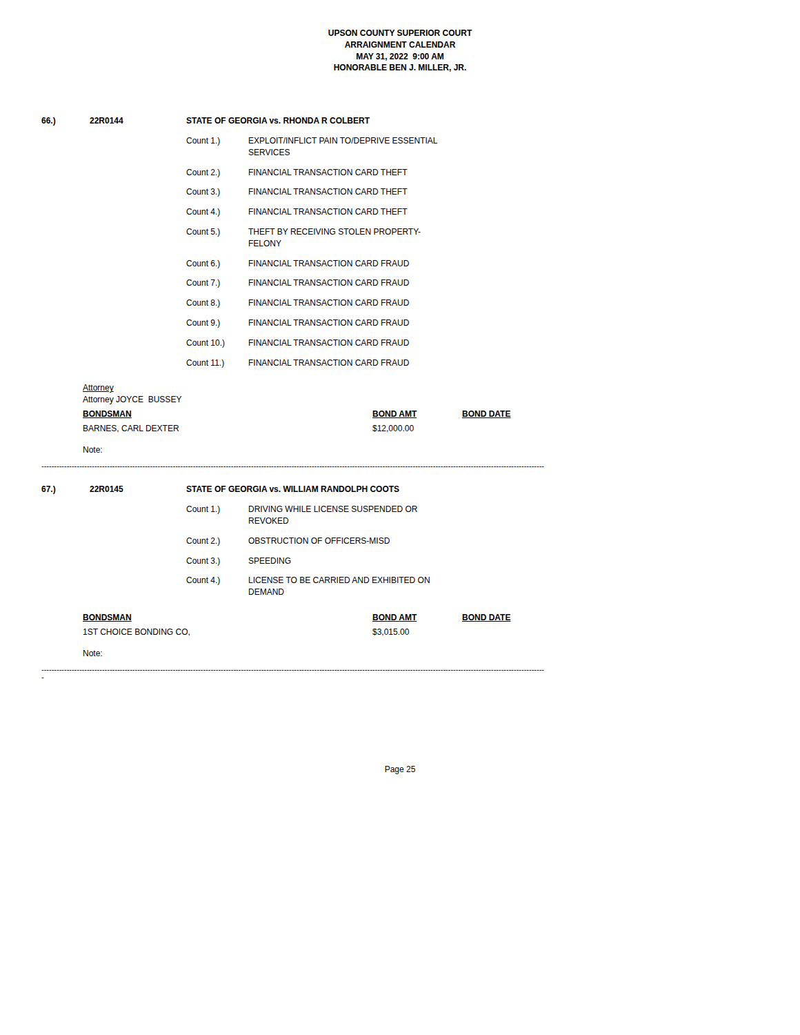UPSON COUNTY SUPERIOR COURT
ARRAIGNMENT CALENDAR
MAY 31, 2022 9:00 AM
HONORABLE BEN J. MILLER, JR.
66.)
22R0144
STATE OF GEORGIA vs. RHONDA R COLBERT
Count 1.)
EXPLOIT/INFLICT PAIN TO/DEPRIVE ESSENTIAL
SERVICES
Count 2.)
FINANCIAL TRANSACTION CARD THEFT
Count 3.)
FINANCIAL TRANSACTION CARD THEFT
Count 4.)
FINANCIAL TRANSACTION CARD THEFT
Count 5.)
THEFT BY RECEIVING STOLEN PROPERTY-
FELONY
Count 6.)
FINANCIAL TRANSACTION CARD FRAUD
Count 7.)
FINANCIAL TRANSACTION CARD FRAUD
Count 8.)
FINANCIAL TRANSACTION CARD FRAUD
Count 9.)
FINANCIAL TRANSACTION CARD FRAUD
Count 10.)
FINANCIAL TRANSACTION CARD FRAUD
Count 11.)
FINANCIAL TRANSACTION CARD FRAUD
Attorney
Attorney JOYCE BUSSEY
BONDSMAN
BOND AMT
BOND DATE
BARNES, CARL DEXTER
$12,000.00
Note:
-------------------------------------------------------------------------------------------------------------------------------------------------------------------------------------------------------
67.)
22R0145
STATE OF GEORGIA vs. WILLIAM RANDOLPH COOTS
Count 1.)
DRIVING WHILE LICENSE SUSPENDED OR
REVOKED
Count 2.)
OBSTRUCTION OF OFFICERS-MISD
Count 3.)
SPEEDING
Count 4.)
LICENSE TO BE CARRIED AND EXHIBITED ON
DEMAND
BONDSMAN
BOND AMT
BOND DATE
1ST CHOICE BONDING CO,
$3,015.00
Note:
-------------------------------------------------------------------------------------------------------------------------------------------------------------------------------------------------------
-
Page 25